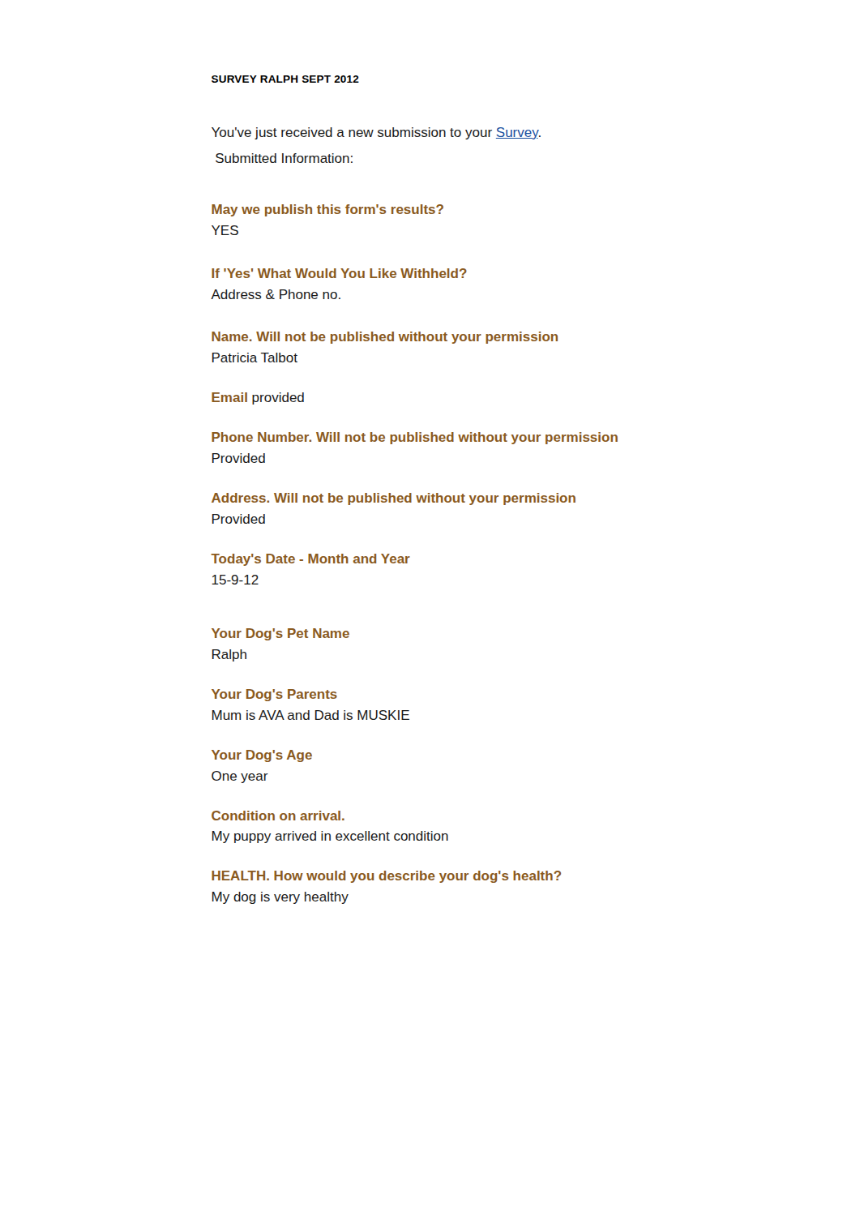SURVEY RALPH SEPT 2012
You've just received a new submission to your Survey.
Submitted Information:
May we publish this form's results?
YES
If 'Yes' What Would You Like Withheld?
Address & Phone no.
Name. Will not be published without your permission
Patricia Talbot
Email provided
Phone Number. Will not be published without your permission
Provided
Address. Will not be published without your permission
Provided
Today's Date - Month and Year
15-9-12
Your Dog's Pet Name
Ralph
Your Dog's Parents
Mum is AVA and Dad is MUSKIE
Your Dog's Age
One year
Condition on arrival.
My puppy arrived in excellent condition
HEALTH. How would you describe your dog's health?
My dog is very healthy